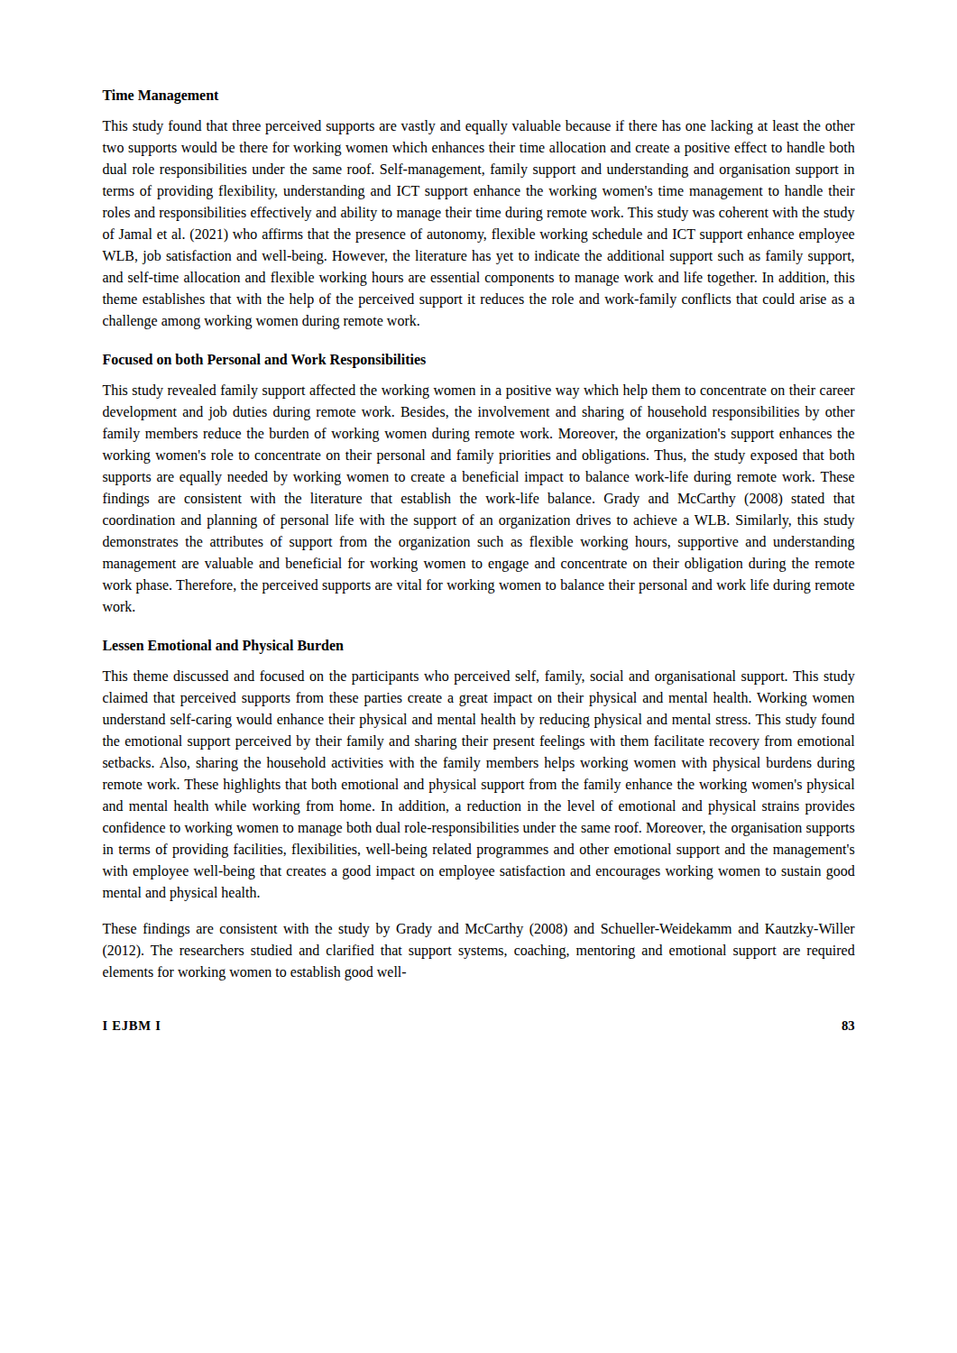Time Management
This study found that three perceived supports are vastly and equally valuable because if there has one lacking at least the other two supports would be there for working women which enhances their time allocation and create a positive effect to handle both dual role responsibilities under the same roof. Self-management, family support and understanding and organisation support in terms of providing flexibility, understanding and ICT support enhance the working women's time management to handle their roles and responsibilities effectively and ability to manage their time during remote work. This study was coherent with the study of Jamal et al. (2021) who affirms that the presence of autonomy, flexible working schedule and ICT support enhance employee WLB, job satisfaction and well-being. However, the literature has yet to indicate the additional support such as family support, and self-time allocation and flexible working hours are essential components to manage work and life together. In addition, this theme establishes that with the help of the perceived support it reduces the role and work-family conflicts that could arise as a challenge among working women during remote work.
Focused on both Personal and Work Responsibilities
This study revealed family support affected the working women in a positive way which help them to concentrate on their career development and job duties during remote work. Besides, the involvement and sharing of household responsibilities by other family members reduce the burden of working women during remote work. Moreover, the organization's support enhances the working women's role to concentrate on their personal and family priorities and obligations. Thus, the study exposed that both supports are equally needed by working women to create a beneficial impact to balance work-life during remote work. These findings are consistent with the literature that establish the work-life balance. Grady and McCarthy (2008) stated that coordination and planning of personal life with the support of an organization drives to achieve a WLB. Similarly, this study demonstrates the attributes of support from the organization such as flexible working hours, supportive and understanding management are valuable and beneficial for working women to engage and concentrate on their obligation during the remote work phase. Therefore, the perceived supports are vital for working women to balance their personal and work life during remote work.
Lessen Emotional and Physical Burden
This theme discussed and focused on the participants who perceived self, family, social and organisational support. This study claimed that perceived supports from these parties create a great impact on their physical and mental health. Working women understand self-caring would enhance their physical and mental health by reducing physical and mental stress. This study found the emotional support perceived by their family and sharing their present feelings with them facilitate recovery from emotional setbacks. Also, sharing the household activities with the family members helps working women with physical burdens during remote work. These highlights that both emotional and physical support from the family enhance the working women's physical and mental health while working from home. In addition, a reduction in the level of emotional and physical strains provides confidence to working women to manage both dual role-responsibilities under the same roof. Moreover, the organisation supports in terms of providing facilities, flexibilities, well-being related programmes and other emotional support and the management's with employee well-being that creates a good impact on employee satisfaction and encourages working women to sustain good mental and physical health.
These findings are consistent with the study by Grady and McCarthy (2008) and Schueller-Weidekamm and Kautzky-Willer (2012). The researchers studied and clarified that support systems, coaching, mentoring and emotional support are required elements for working women to establish good well-
I EJBM I 83